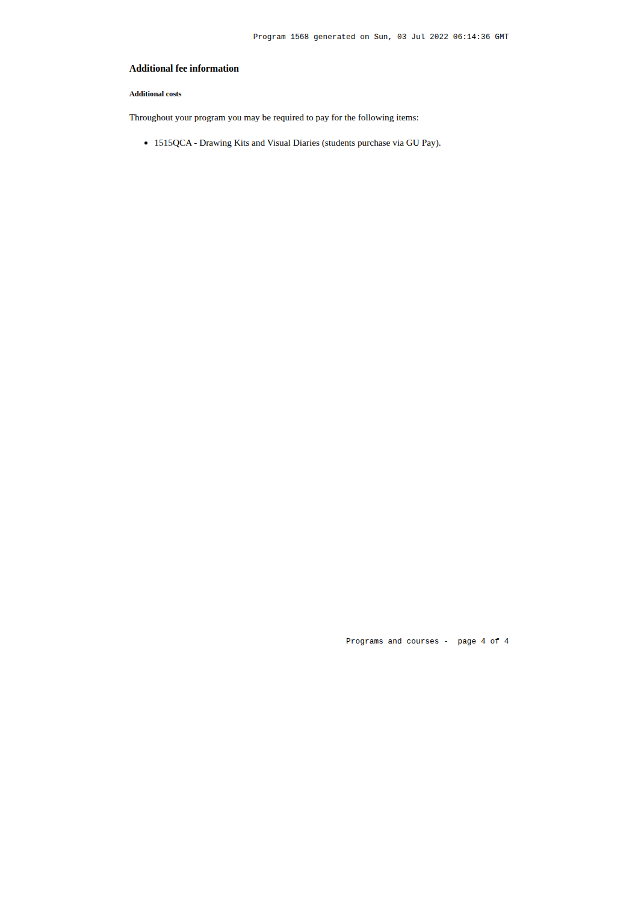Program 1568 generated on Sun, 03 Jul 2022 06:14:36 GMT
Additional fee information
Additional costs
Throughout your program you may be required to pay for the following items:
1515QCA - Drawing Kits and Visual Diaries (students purchase via GU Pay).
Programs and courses - page 4 of 4